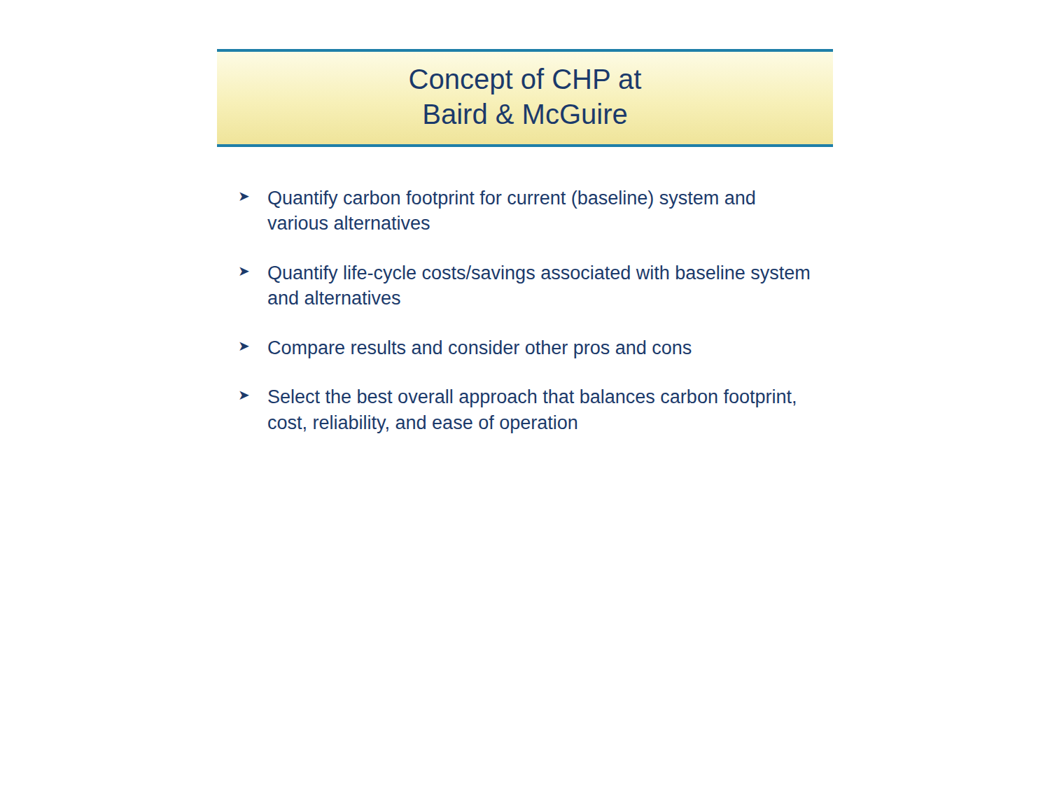Concept of CHP at
Baird & McGuire
Quantify carbon footprint for current (baseline) system and various alternatives
Quantify life-cycle costs/savings associated with baseline system and alternatives
Compare results and consider other pros and cons
Select the best overall approach that balances carbon footprint, cost, reliability, and ease of operation